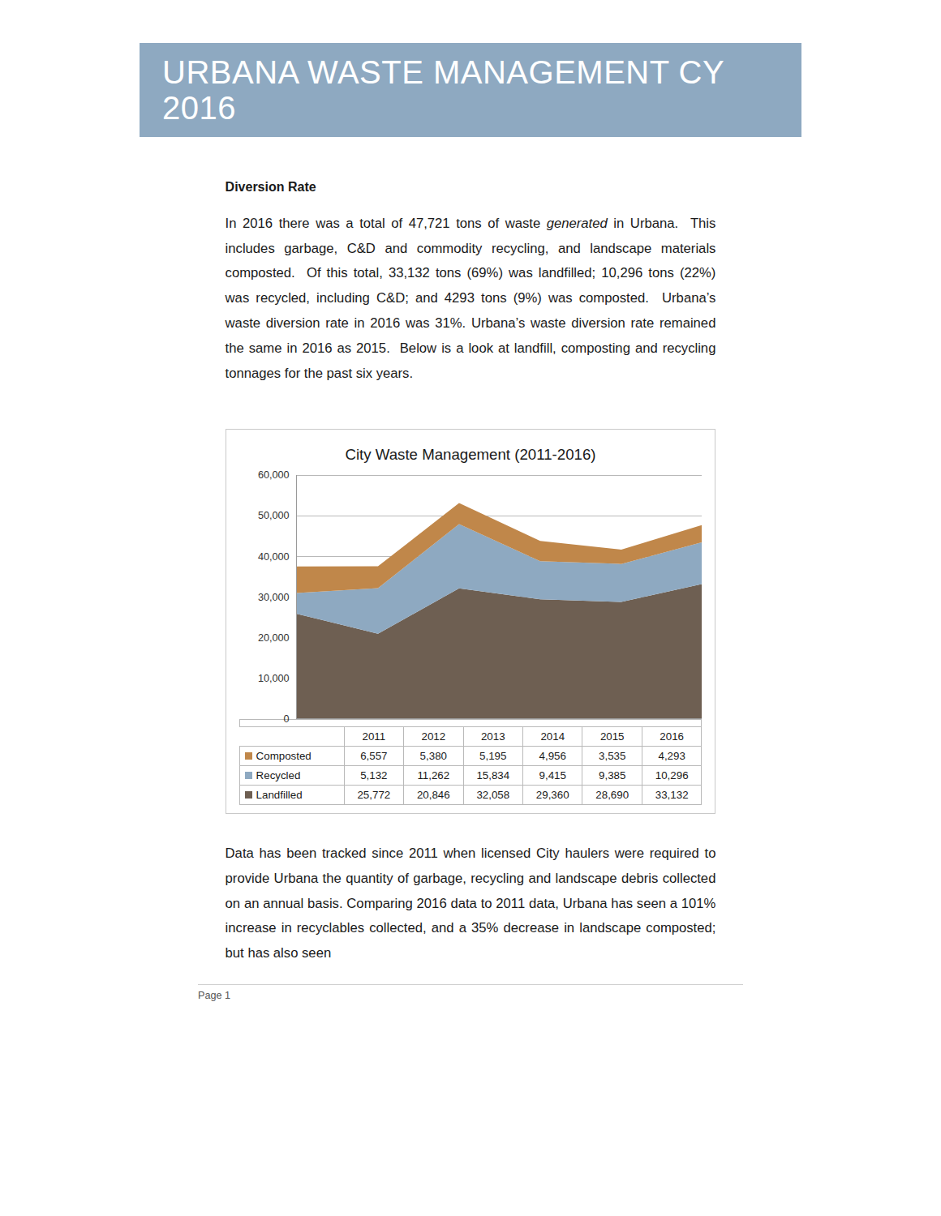URBANA WASTE MANAGEMENT CY 2016
Diversion Rate
In 2016 there was a total of 47,721 tons of waste generated in Urbana. This includes garbage, C&D and commodity recycling, and landscape materials composted. Of this total, 33,132 tons (69%) was landfilled; 10,296 tons (22%) was recycled, including C&D; and 4293 tons (9%) was composted. Urbana’s waste diversion rate in 2016 was 31%. Urbana’s waste diversion rate remained the same in 2016 as 2015. Below is a look at landfill, composting and recycling tonnages for the past six years.
City Waste Management (2011-2016)
60,000 50,000 40,000 30,000 20,000 10,000 0
| | 2011 | 2012 | 2013 | 2014 | 2015 | 2016 |
| Composted | 6,557 | 5,380 | 5,195 | 4,956 | 3,535 | 4,293 |
| Recycled | 5,132 | 11,262 | 15,834 | 9,415 | 9,385 | 10,296 |
| Landfilled | 25,772 | 20,846 | 32,058 | 29,360 | 28,690 | 33,132 |
Data has been tracked since 2011 when licensed City haulers were required to provide Urbana the quantity of garbage, recycling and landscape debris collected on an annual basis. Comparing 2016 data to 2011 data, Urbana has seen a 101% increase in recyclables collected, and a 35% decrease in landscape composted; but has also seen
Page 1